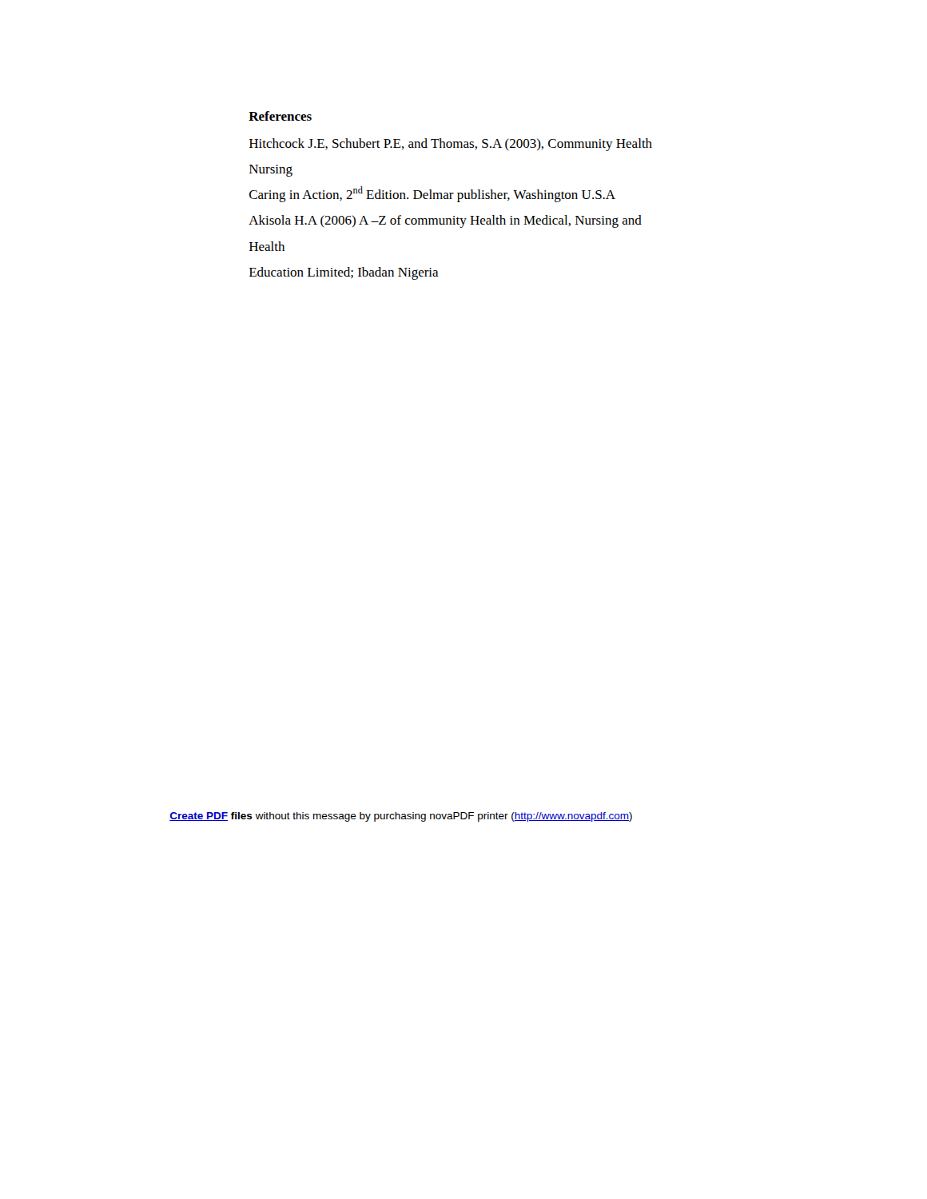References
Hitchcock J.E, Schubert P.E, and Thomas, S.A (2003), Community Health Nursing
Caring in Action, 2nd Edition. Delmar publisher, Washington U.S.A
Akisola H.A (2006) A –Z of community Health in Medical, Nursing and Health
Education Limited; Ibadan Nigeria
Create PDF files without this message by purchasing novaPDF printer (http://www.novapdf.com)